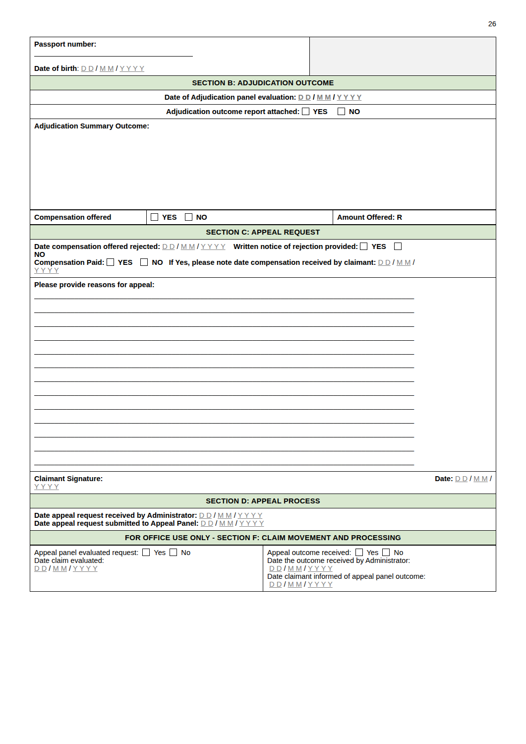26
| Passport number: Date of birth : D D / M M / Y Y Y Y | |
| SECTION B: ADJUDICATION OUTCOME |
| Date of Adjudication panel evaluation: D D / M M / Y Y Y Y |
| Adjudication outcome report attached: YES NO |
| Adjudication Summary Outcome: |
| Compensation offered | YES NO | Amount Offered: R |
| SECTION C: APPEAL REQUEST |
| Date compensation offered rejected: D D / M M / Y Y Y Y Written notice of rejection provided: YES NO Compensation Paid: YES NO If Yes, please note date compensation received by claimant: D D / M M / Y Y Y Y |
| Please provide reasons for appeal: ______________________________________________________________________________________________ ______________________________________________________________________________________________ ______________________________________________________________________________________________ ______________________________________________________________________________________________ ______________________________________________________________________________________________ ______________________________________________________________________________________________ ______________________________________________________________________________________________ ______________________________________________________________________________________________ ______________________________________________________________________________________________ ______________________________________________________________________________________________ ______________________________________________________________________________________________ ______________________________________________________________________________________________ ______________________________________________________________________________________________ |
| Claimant Signature: Date: D D / M M / Y Y Y Y |
| SECTION D: APPEAL PROCESS |
| Date appeal request received by Administrator: D D / M M / Y Y Y Y Date appeal request submitted to Appeal Panel: D D / M M / Y Y Y Y |
| FOR OFFICE USE ONLY - SECTION F: CLAIM MOVEMENT AND PROCESSING |
| Appeal panel evaluated request: Yes No Date claim evaluated: D D / M M / Y Y Y Y | Appeal outcome received: Yes No Date the outcome received by Administrator: D D / M M / Y Y Y Y Date claimant informed of appeal panel outcome: D D / M M / Y Y Y Y |